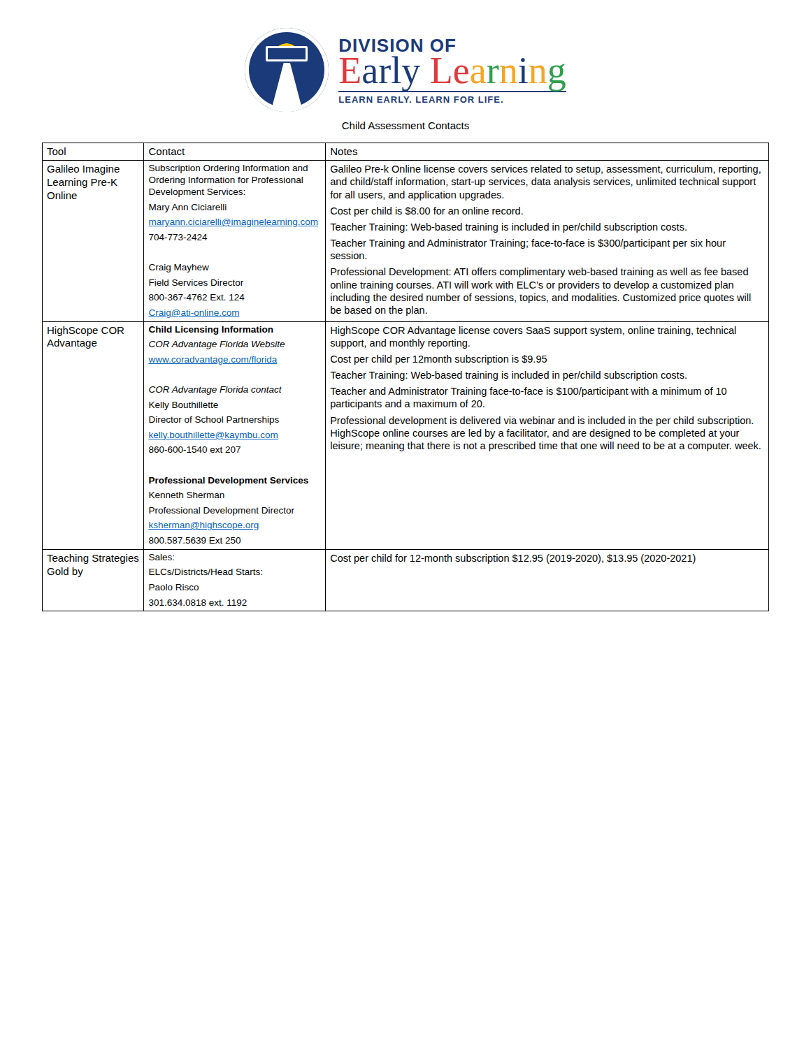DIVISION OF
Early Learning
LEARN EARLY. LEARN FOR LIFE.
Child Assessment Contacts
| Tool | Contact | Notes |
| --- | --- | --- |
| Galileo Imagine Learning Pre-K Online | Subscription Ordering Information and Ordering Information for Professional Development Services: Mary Ann Ciciarelli maryann.ciciarelli@imaginelearning.com 704-773-2424 Craig Mayhew Field Services Director 800-367-4762 Ext. 124 Craig@ati-online.com | Galileo Pre-k Online license covers services related to setup, assessment, curriculum, reporting, and child/staff information, start-up services, data analysis services, unlimited technical support for all users, and application upgrades. Cost per child is $8.00 for an online record. Teacher Training: Web-based training is included in per/child subscription costs. Teacher Training and Administrator Training; face-to-face is $300/participant per six hour session. Professional Development: ATI offers complimentary web-based training as well as fee based online training courses. ATI will work with ELC’s or providers to develop a customized plan including the desired number of sessions, topics, and modalities. Customized price quotes will be based on the plan. |
| HighScope COR Advantage | Child Licensing Information COR Advantage Florida Website www.coradvantage.com/florida COR Advantage Florida contact Kelly Bouthillette Director of School Partnerships kelly.bouthillette@kaymbu.com 860-600-1540 ext 207 Professional Development Services Kenneth Sherman Professional Development Director ksherman@highscope.org 800.587.5639 Ext 250 | HighScope COR Advantage license covers SaaS support system, online training, technical support, and monthly reporting. Cost per child per 12month subscription is $9.95 Teacher Training: Web-based training is included in per/child subscription costs. Teacher and Administrator Training face-to-face is $100/participant with a minimum of 10 participants and a maximum of 20. Professional development is delivered via webinar and is included in the per child subscription. HighScope online courses are led by a facilitator, and are designed to be completed at your leisure; meaning that there is not a prescribed time that one will need to be at a computer. week. |
| Teaching Strategies Gold by | Sales: ELCs/Districts/Head Starts: Paolo Risco 301.634.0818 ext. 1192 | Cost per child for 12-month subscription $12.95 (2019-2020), $13.95 (2020-2021) |